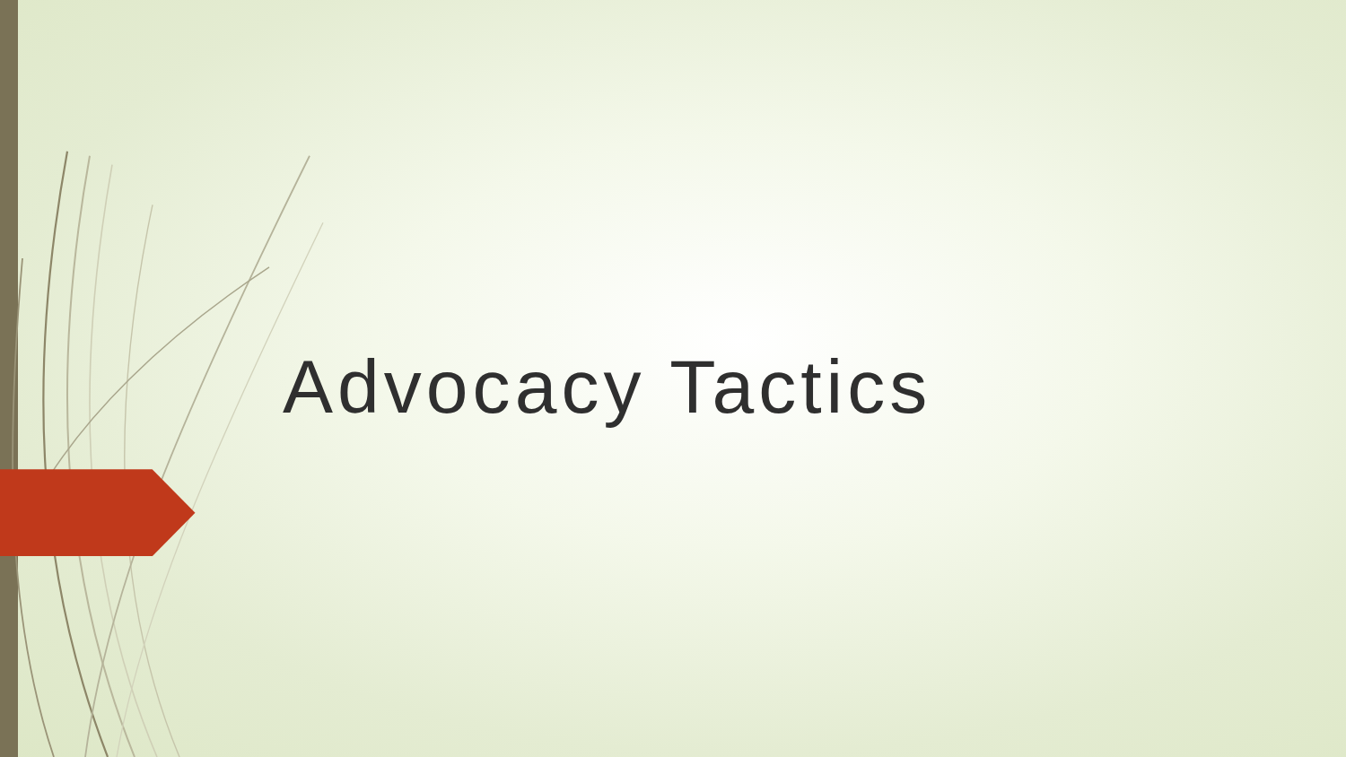Advocacy Tactics